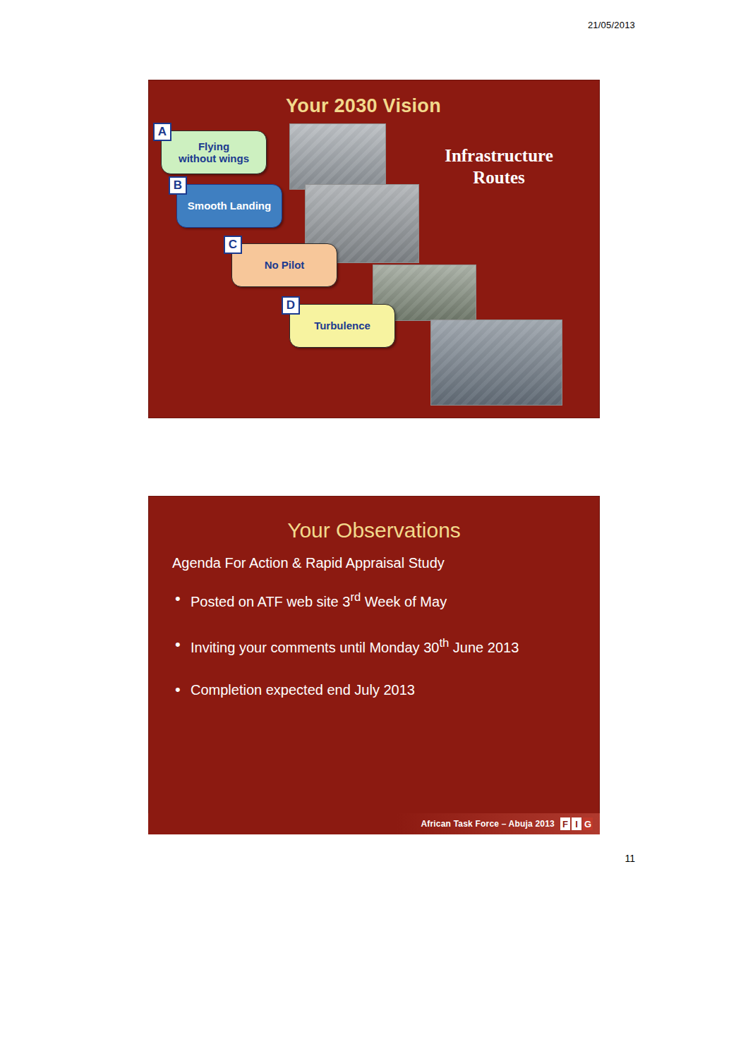21/05/2013
Your 2030 Vision
Infrastructure
Routes
AFlying
without wings
BSmooth Landing
CNo Pilot
DTurbulence
Your Observations
Agenda For Action & Rapid Appraisal Study
Posted on ATF web site 3rd Week of May
Inviting your comments until Monday 30th June 2013
Completion expected end July 2013
African Task Force – Abuja 2013 FIG
11